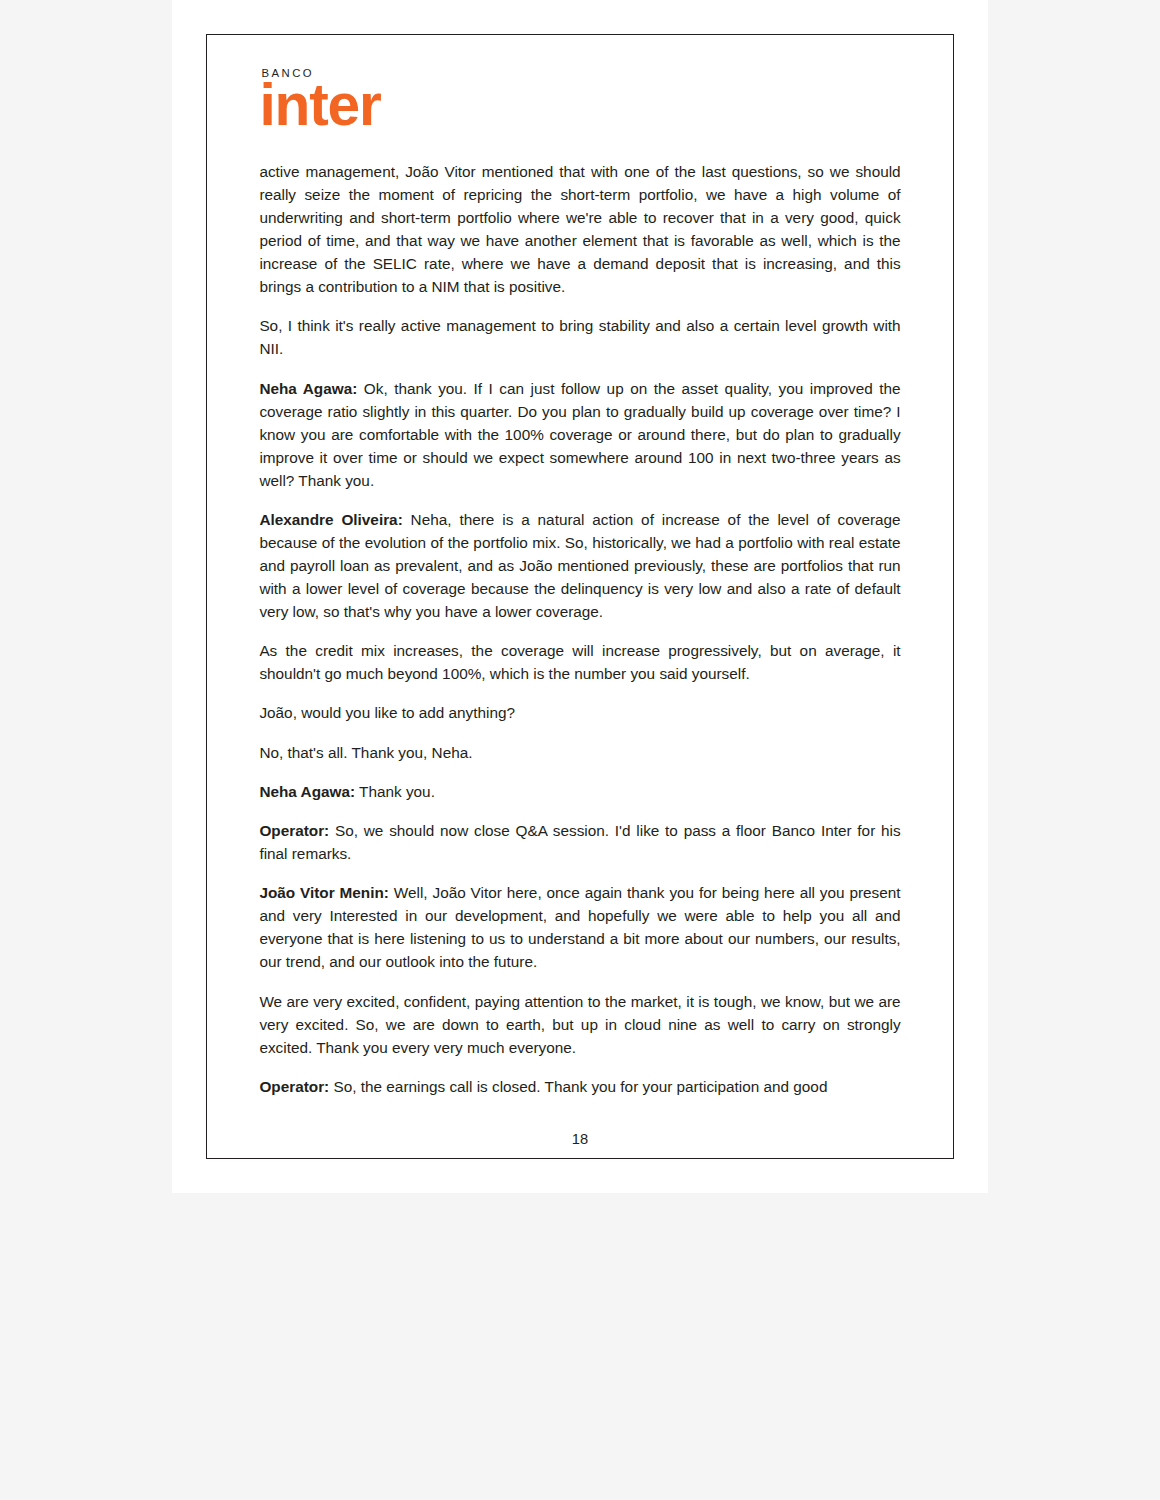BANCO
inter
active management, João Vitor mentioned that with one of the last questions, so we should really seize the moment of repricing the short-term portfolio, we have a high volume of underwriting and short-term portfolio where we're able to recover that in a very good, quick period of time, and that way we have another element that is favorable as well, which is the increase of the SELIC rate, where we have a demand deposit that is increasing, and this brings a contribution to a NIM that is positive.
So, I think it's really active management to bring stability and also a certain level growth with NII.
Neha Agawa: Ok, thank you. If I can just follow up on the asset quality, you improved the coverage ratio slightly in this quarter. Do you plan to gradually build up coverage over time? I know you are comfortable with the 100% coverage or around there, but do plan to gradually improve it over time or should we expect somewhere around 100 in next two-three years as well? Thank you.
Alexandre Oliveira: Neha, there is a natural action of increase of the level of coverage because of the evolution of the portfolio mix. So, historically, we had a portfolio with real estate and payroll loan as prevalent, and as João mentioned previously, these are portfolios that run with a lower level of coverage because the delinquency is very low and also a rate of default very low, so that's why you have a lower coverage.
As the credit mix increases, the coverage will increase progressively, but on average, it shouldn't go much beyond 100%, which is the number you said yourself.
João, would you like to add anything?
No, that's all. Thank you, Neha.
Neha Agawa: Thank you.
Operator: So, we should now close Q&A session. I'd like to pass a floor Banco Inter for his final remarks.
João Vitor Menin: Well, João Vitor here, once again thank you for being here all you present and very Interested in our development, and hopefully we were able to help you all and everyone that is here listening to us to understand a bit more about our numbers, our results, our trend, and our outlook into the future.
We are very excited, confident, paying attention to the market, it is tough, we know, but we are very excited. So, we are down to earth, but up in cloud nine as well to carry on strongly excited. Thank you every very much everyone.
Operator: So, the earnings call is closed. Thank you for your participation and good
18